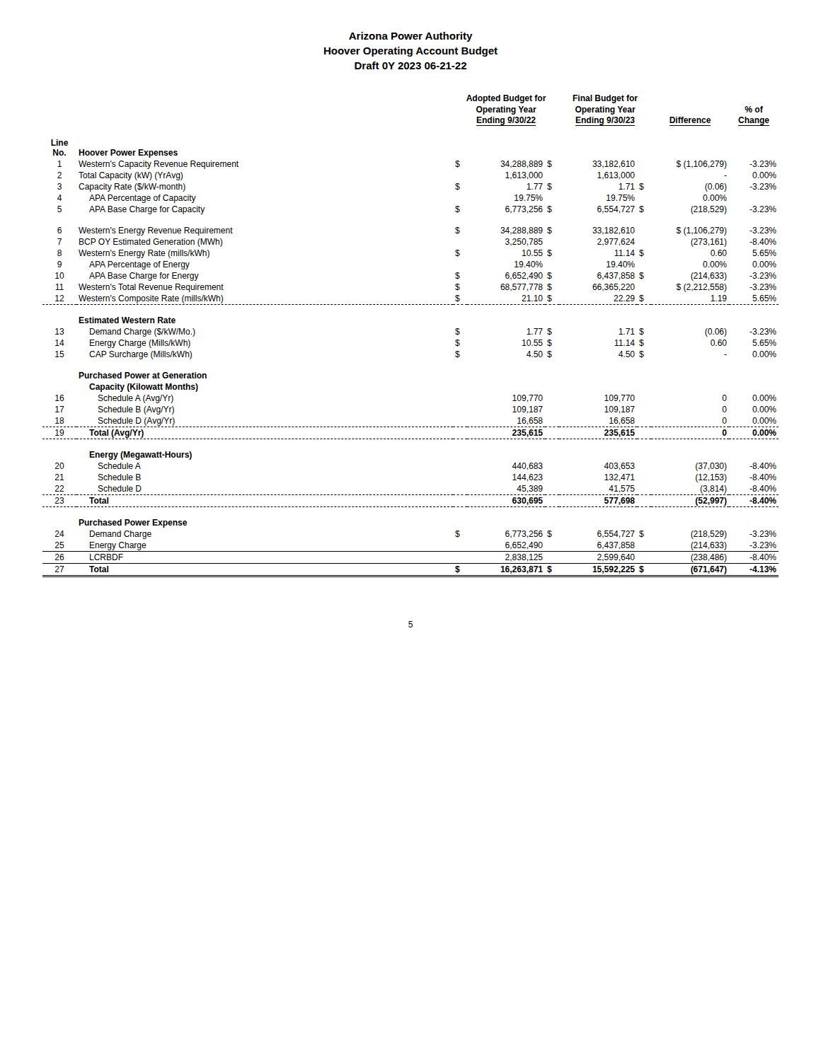Arizona Power Authority
Hoover Operating Account Budget
Draft 0Y 2023 06-21-22
| | | Adopted Budget for Operating Year Ending 9/30/22 | Final Budget for Operating Year Ending 9/30/23 | Difference | % of Change |
| Line No. | Hoover Power Expenses | |
| 1 | Western's Capacity Revenue Requirement | $ | 34,288,889 | $ | 33,182,610 | | $ (1,106,279) | -3.23% |
| 2 | Total Capacity (kW) (YrAvg) | | 1,613,000 | | 1,613,000 | | - | 0.00% |
| 3 | Capacity Rate ($/kW-month) | $ | 1.77 | $ | 1.71 | $ | (0.06) | -3.23% |
| 4 | APA Percentage of Capacity | | 19.75% | | 19.75% | | 0.00% | |
| 5 | APA Base Charge for Capacity | $ | 6,773,256 | $ | 6,554,727 | $ | (218,529) | -3.23% |
| 6 | Western's Energy Revenue Requirement | $ | 34,288,889 | $ | 33,182,610 | | $ (1,106,279) | -3.23% |
| 7 | BCP OY Estimated Generation (MWh) | | 3,250,785 | | 2,977,624 | | (273,161) | -8.40% |
| 8 | Western's Energy Rate (mills/kWh) | $ | 10.55 | $ | 11.14 | $ | 0.60 | 5.65% |
| 9 | APA Percentage of Energy | | 19.40% | | 19.40% | | 0.00% | 0.00% |
| 10 | APA Base Charge for Energy | $ | 6,652,490 | $ | 6,437,858 | $ | (214,633) | -3.23% |
| 11 | Western's Total Revenue Requirement | $ | 68,577,778 | $ | 66,365,220 | | $ (2,212,558) | -3.23% |
| 12 | Western's Composite Rate (mills/kWh) | $ | 21.10 | $ | 22.29 | $ | 1.19 | 5.65% |
| | Estimated Western Rate | |
| 13 | Demand Charge ($/kW/Mo.) | $ | 1.77 | $ | 1.71 | $ | (0.06) | -3.23% |
| 14 | Energy Charge (Mills/kWh) | $ | 10.55 | $ | 11.14 | $ | 0.60 | 5.65% |
| 15 | CAP Surcharge (Mills/kWh) | $ | 4.50 | $ | 4.50 | $ | - | 0.00% |
| | Purchased Power at Generation | |
| | Capacity (Kilowatt Months) | |
| 16 | Schedule A (Avg/Yr) | | 109,770 | | 109,770 | | 0 | 0.00% |
| 17 | Schedule B (Avg/Yr) | | 109,187 | | 109,187 | | 0 | 0.00% |
| 18 | Schedule D (Avg/Yr) | | 16,658 | | 16,658 | | 0 | 0.00% |
| 19 | Total (Avg/Yr) | | 235,615 | | 235,615 | | 0 | 0.00% |
| | Energy (Megawatt-Hours) | |
| 20 | Schedule A | | 440,683 | | 403,653 | | (37,030) | -8.40% |
| 21 | Schedule B | | 144,623 | | 132,471 | | (12,153) | -8.40% |
| 22 | Schedule D | | 45,389 | | 41,575 | | (3,814) | -8.40% |
| 23 | Total | | 630,695 | | 577,698 | | (52,997) | -8.40% |
| | Purchased Power Expense | |
| 24 | Demand Charge | $ | 6,773,256 | $ | 6,554,727 | $ | (218,529) | -3.23% |
| 25 | Energy Charge | | 6,652,490 | | 6,437,858 | | (214,633) | -3.23% |
| 26 | LCRBDF | | 2,838,125 | | 2,599,640 | | (238,486) | -8.40% |
| 27 | Total | $ | 16,263,871 | $ | 15,592,225 | $ | (671,647) | -4.13% |
5